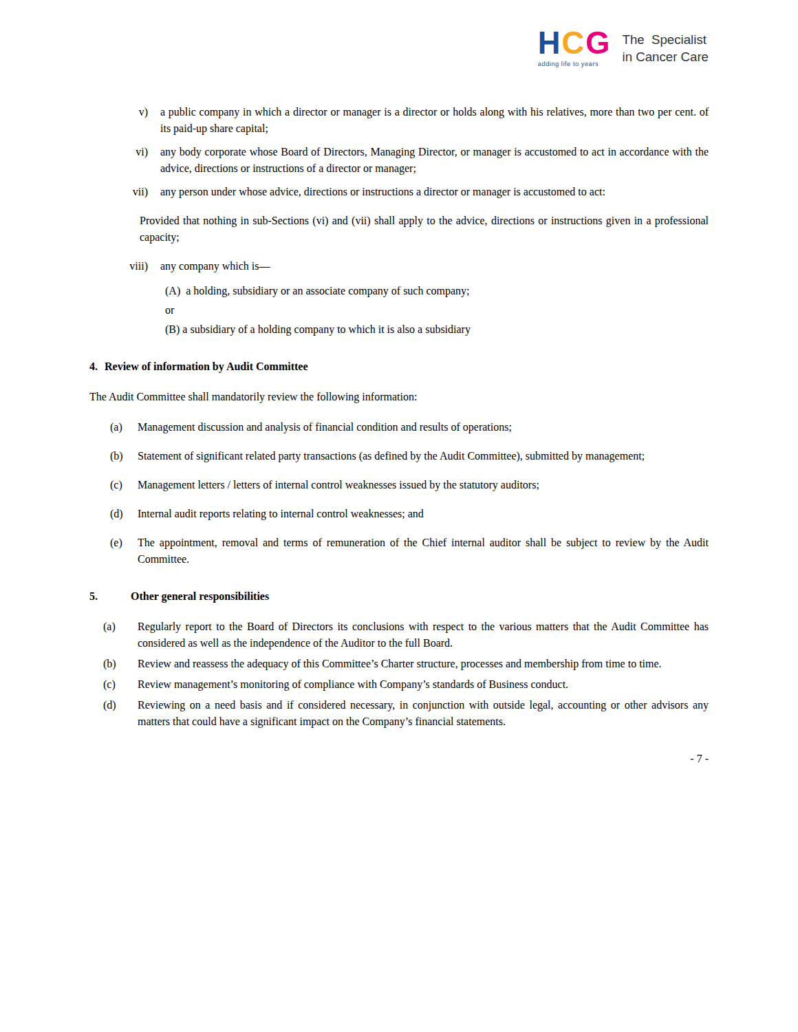HCG
adding life to years
The Specialist
in Cancer Care
v) a public company in which a director or manager is a director or holds along with his relatives, more than two per cent. of its paid-up share capital;
vi) any body corporate whose Board of Directors, Managing Director, or manager is accustomed to act in accordance with the advice, directions or instructions of a director or manager;
vii) any person under whose advice, directions or instructions a director or manager is accustomed to act:
Provided that nothing in sub-Sections (vi) and (vii) shall apply to the advice, directions or instructions given in a professional capacity;
viii) any company which is—
(A) a holding, subsidiary or an associate company of such company;
or
(B) a subsidiary of a holding company to which it is also a subsidiary
4. Review of information by Audit Committee
The Audit Committee shall mandatorily review the following information:
(a) Management discussion and analysis of financial condition and results of operations;
(b) Statement of significant related party transactions (as defined by the Audit Committee), submitted by management;
(c) Management letters / letters of internal control weaknesses issued by the statutory auditors;
(d) Internal audit reports relating to internal control weaknesses; and
(e) The appointment, removal and terms of remuneration of the Chief internal auditor shall be subject to review by the Audit Committee.
5. Other general responsibilities
(a) Regularly report to the Board of Directors its conclusions with respect to the various matters that the Audit Committee has considered as well as the independence of the Auditor to the full Board.
(b) Review and reassess the adequacy of this Committee’s Charter structure, processes and membership from time to time.
(c) Review management’s monitoring of compliance with Company’s standards of Business conduct.
(d) Reviewing on a need basis and if considered necessary, in conjunction with outside legal, accounting or other advisors any matters that could have a significant impact on the Company’s financial statements.
- 7 -